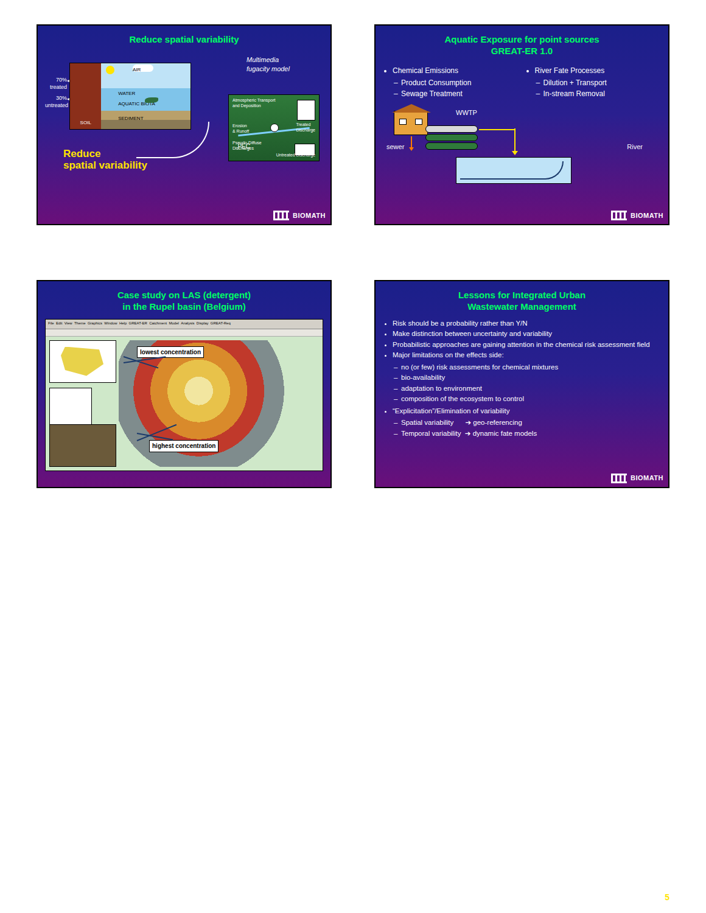Reduce spatial variability
Multimedia
fugacity model
70%
treated
30%
untreated
AIR
WATER
AQUATIC BIOTA
SEDIMENT
SOIL
Atmospheric Transport
and Deposition
Erosion
& Runoff
Pseudo-Diffuse
Discharges
Treated
Discharge
Untreated Discharge
PEC
Reduce
spatial variability
BIOMATH
Aquatic Exposure for point sourcesGREAT-ER 1.0
Chemical Emissions
Product Consumption
Sewage Treatment
River Fate Processes
Dilution + Transport
In-stream Removal
sewer
WWTP
River
BIOMATH
Case study on LAS (detergent)in the Rupel basin (Belgium)
File Edit View Theme Graphics Window Help GREAT-ER Catchment Model Analysis Display GREAT-Req
Active Scenario: Rupel LAS
AREA: 124
Rivers and Roads
Rail Roads (dry)
Catchment
lowest concentration
highest concentration
Lessons for Integrated UrbanWastewater Management
Risk should be a probability rather than Y/N
Make distinction between uncertainty and variability
Probabilistic approaches are gaining attention in the chemical risk assessment field
Major limitations on the effects side:
no (or few) risk assessments for chemical mixtures
bio-availability
adaptation to environment
composition of the ecosystem to control
“Explicitation”/Elimination of variability
Spatial variability ➔ geo-referencing
Temporal variability ➔ dynamic fate models
BIOMATH
5